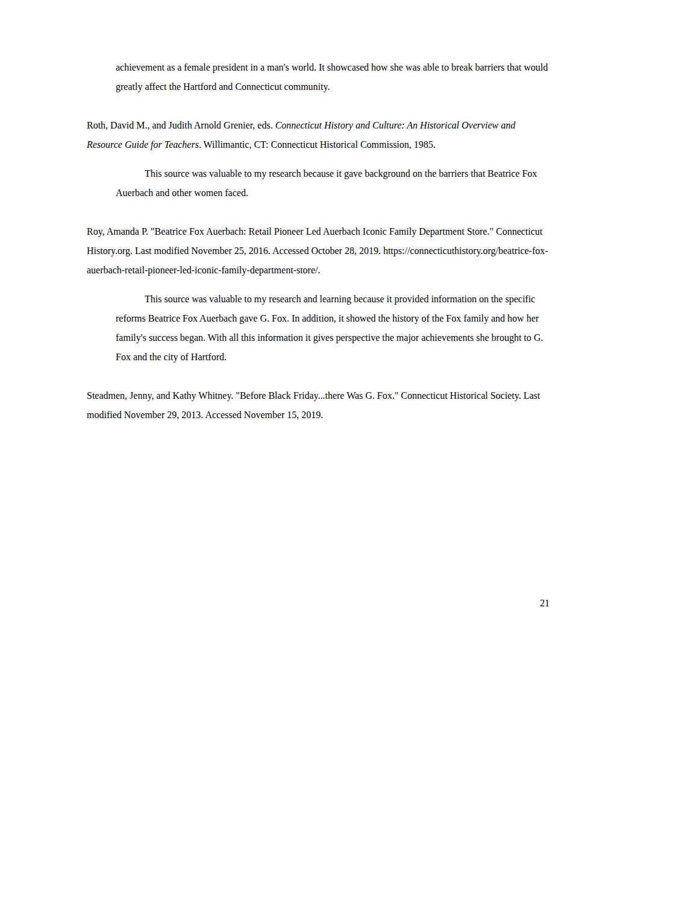achievement as a female president in a man's world. It showcased how she was able to break barriers that would greatly affect the Hartford and Connecticut community.
Roth, David M., and Judith Arnold Grenier, eds. Connecticut History and Culture: An Historical Overview and Resource Guide for Teachers. Willimantic, CT: Connecticut Historical Commission, 1985.
This source was valuable to my research because it gave background on the barriers that Beatrice Fox Auerbach and other women faced.
Roy, Amanda P. "Beatrice Fox Auerbach: Retail Pioneer Led Auerbach Iconic Family Department Store." Connecticut History.org. Last modified November 25, 2016. Accessed October 28, 2019. https://connecticuthistory.org/beatrice-fox-auerbach-retail-pioneer-led-iconic-family-department-store/.
This source was valuable to my research and learning because it provided information on the specific reforms Beatrice Fox Auerbach gave G. Fox. In addition, it showed the history of the Fox family and how her family's success began. With all this information it gives perspective the major achievements she brought to G. Fox and the city of Hartford.
Steadmen, Jenny, and Kathy Whitney. "Before Black Friday...there Was G. Fox." Connecticut Historical Society. Last modified November 29, 2013. Accessed November 15, 2019.
21